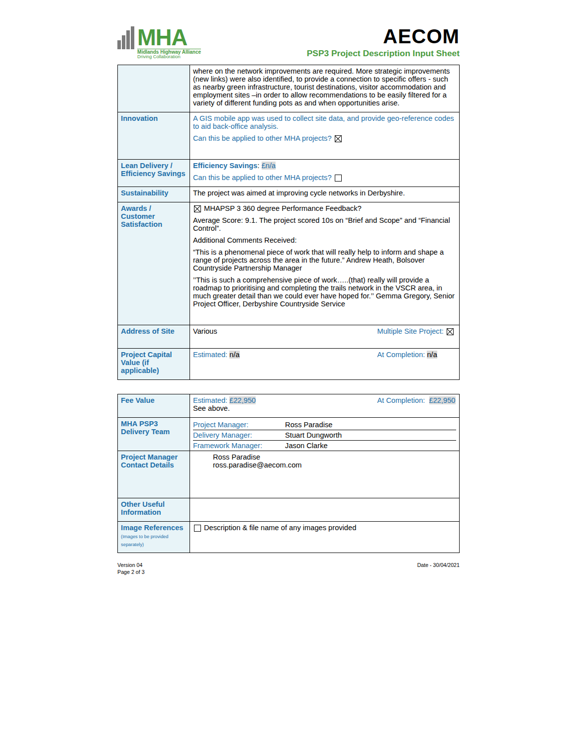MHA
Midlands Highway Alliance
Driving Collaboration
AΕCOM
PSP3 Project Description Input Sheet
| | where on the network improvements are required. More strategic improvements (new links) were also identified, to provide a connection to specific offers - such as nearby green infrastructure, tourist destinations, visitor accommodation and employment sites –in order to allow recommendations to be easily filtered for a variety of different funding pots as and when opportunities arise. |
| Innovation | A GIS mobile app was used to collect site data, and provide geo-reference codes to aid back-office analysis. Can this be applied to other MHA projects? |
| Lean Delivery / Efficiency Savings | Efficiency Savings : £n/a Can this be applied to other MHA projects? |
| Sustainability | The project was aimed at improving cycle networks in Derbyshire. |
| Awards / Customer Satisfaction | MHAPSP 3 360 degree Performance Feedback? Average Score: 9.1. The project scored 10s on “Brief and Scope” and “Financial Control”. Additional Comments Received: “This is a phenomenal piece of work that will really help to inform and shape a range of projects across the area in the future.” Andrew Heath, Bolsover Countryside Partnership Manager ’’This is such a comprehensive piece of work…..(that) really will provide a roadmap to prioritising and completing the trails network in the VSCR area, in much greater detail than we could ever have hoped for.’’ Gemma Gregory, Senior Project Officer, Derbyshire Countryside Service |
| Address of Site | Various Multiple Site Project: |
| Project Capital Value (if applicable) | Estimated: n/a At Completion: n/a |
| Fee Value | Estimated: £22,950 At Completion: £22,950 See above. |
| MHA PSP3 Delivery Team | / Project Manager: / Ross Paradise / / Delivery Manager: / Stuart Dungworth / / Framework Manager: / Jason Clarke / |
| Project Manager Contact Details | Ross Paradise ross.paradise@aecom.com |
| Other Useful Information | |
| Image References (Images to be provided separately) | Description & file name of any images provided |
Version 04
Page 2 of 3
Date - 30/04/2021